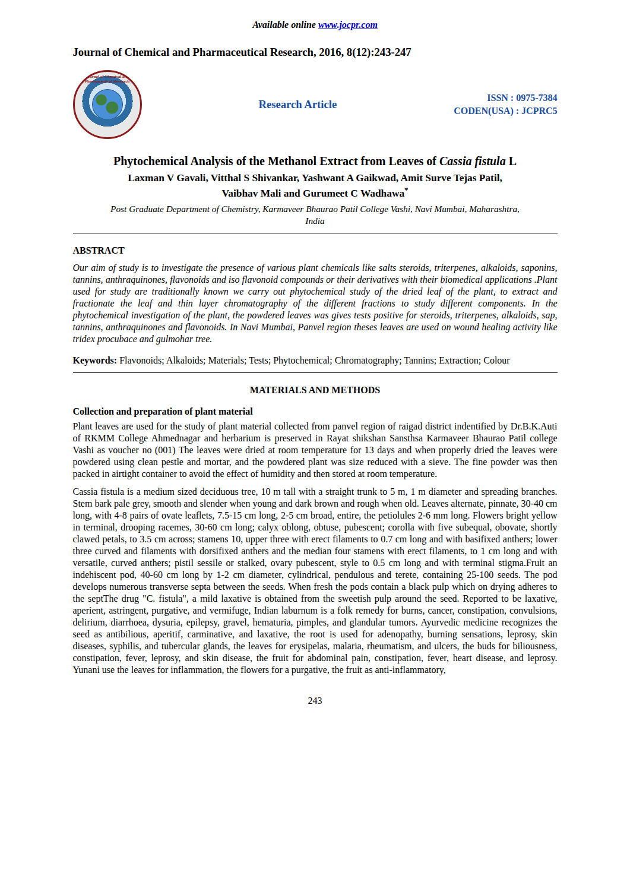Available online www.jocpr.com
Journal of Chemical and Pharmaceutical Research, 2016, 8(12):243-247
Research Article
ISSN : 0975-7384
CODEN(USA) : JCPRC5
Phytochemical Analysis of the Methanol Extract from Leaves of Cassia fistula L
Laxman V Gavali, Vitthal S Shivankar, Yashwant A Gaikwad, Amit Surve Tejas Patil,
Vaibhav Mali and Gurumeet C Wadhawa*
Post Graduate Department of Chemistry, Karmaveer Bhaurao Patil College Vashi, Navi Mumbai, Maharashtra,
India
ABSTRACT
Our aim of study is to investigate the presence of various plant chemicals like salts steroids, triterpenes, alkaloids, saponins, tannins, anthraquinones, flavonoids and iso flavonoid compounds or their derivatives with their biomedical applications .Plant used for study are traditionally known we carry out phytochemical study of the dried leaf of the plant, to extract and fractionate the leaf and thin layer chromatography of the different fractions to study different components. In the phytochemical investigation of the plant, the powdered leaves was gives tests positive for steroids, triterpenes, alkaloids, sap, tannins, anthraquinones and flavonoids. In Navi Mumbai, Panvel region theses leaves are used on wound healing activity like tridex procubace and gulmohar tree.
Keywords: Flavonoids; Alkaloids; Materials; Tests; Phytochemical; Chromatography; Tannins; Extraction; Colour
MATERIALS AND METHODS
Collection and preparation of plant material
Plant leaves are used for the study of plant material collected from panvel region of raigad district indentified by Dr.B.K.Auti of RKMM College Ahmednagar and herbarium is preserved in Rayat shikshan Sansthsa Karmaveer Bhaurao Patil college Vashi as voucher no (001) The leaves were dried at room temperature for 13 days and when properly dried the leaves were powdered using clean pestle and mortar, and the powdered plant was size reduced with a sieve. The fine powder was then packed in airtight container to avoid the effect of humidity and then stored at room temperature.
Cassia fistula is a medium sized deciduous tree, 10 m tall with a straight trunk to 5 m, 1 m diameter and spreading branches. Stem bark pale grey, smooth and slender when young and dark brown and rough when old. Leaves alternate, pinnate, 30-40 cm long, with 4-8 pairs of ovate leaflets, 7.5-15 cm long, 2-5 cm broad, entire, the petiolules 2-6 mm long. Flowers bright yellow in terminal, drooping racemes, 30-60 cm long; calyx oblong, obtuse, pubescent; corolla with five subequal, obovate, shortly clawed petals, to 3.5 cm across; stamens 10, upper three with erect filaments to 0.7 cm long and with basifixed anthers; lower three curved and filaments with dorsifixed anthers and the median four stamens with erect filaments, to 1 cm long and with versatile, curved anthers; pistil sessile or stalked, ovary pubescent, style to 0.5 cm long and with terminal stigma.Fruit an indehiscent pod, 40-60 cm long by 1-2 cm diameter, cylindrical, pendulous and terete, containing 25-100 seeds. The pod develops numerous transverse septa between the seeds. When fresh the pods contain a black pulp which on drying adheres to the septThe drug "C. fistula", a mild laxative is obtained from the sweetish pulp around the seed. Reported to be laxative, aperient, astringent, purgative, and vermifuge, Indian laburnum is a folk remedy for burns, cancer, constipation, convulsions, delirium, diarrhoea, dysuria, epilepsy, gravel, hematuria, pimples, and glandular tumors. Ayurvedic medicine recognizes the seed as antibilious, aperitif, carminative, and laxative, the root is used for adenopathy, burning sensations, leprosy, skin diseases, syphilis, and tubercular glands, the leaves for erysipelas, malaria, rheumatism, and ulcers, the buds for biliousness, constipation, fever, leprosy, and skin disease, the fruit for abdominal pain, constipation, fever, heart disease, and leprosy. Yunani use the leaves for inflammation, the flowers for a purgative, the fruit as anti-inflammatory,
243